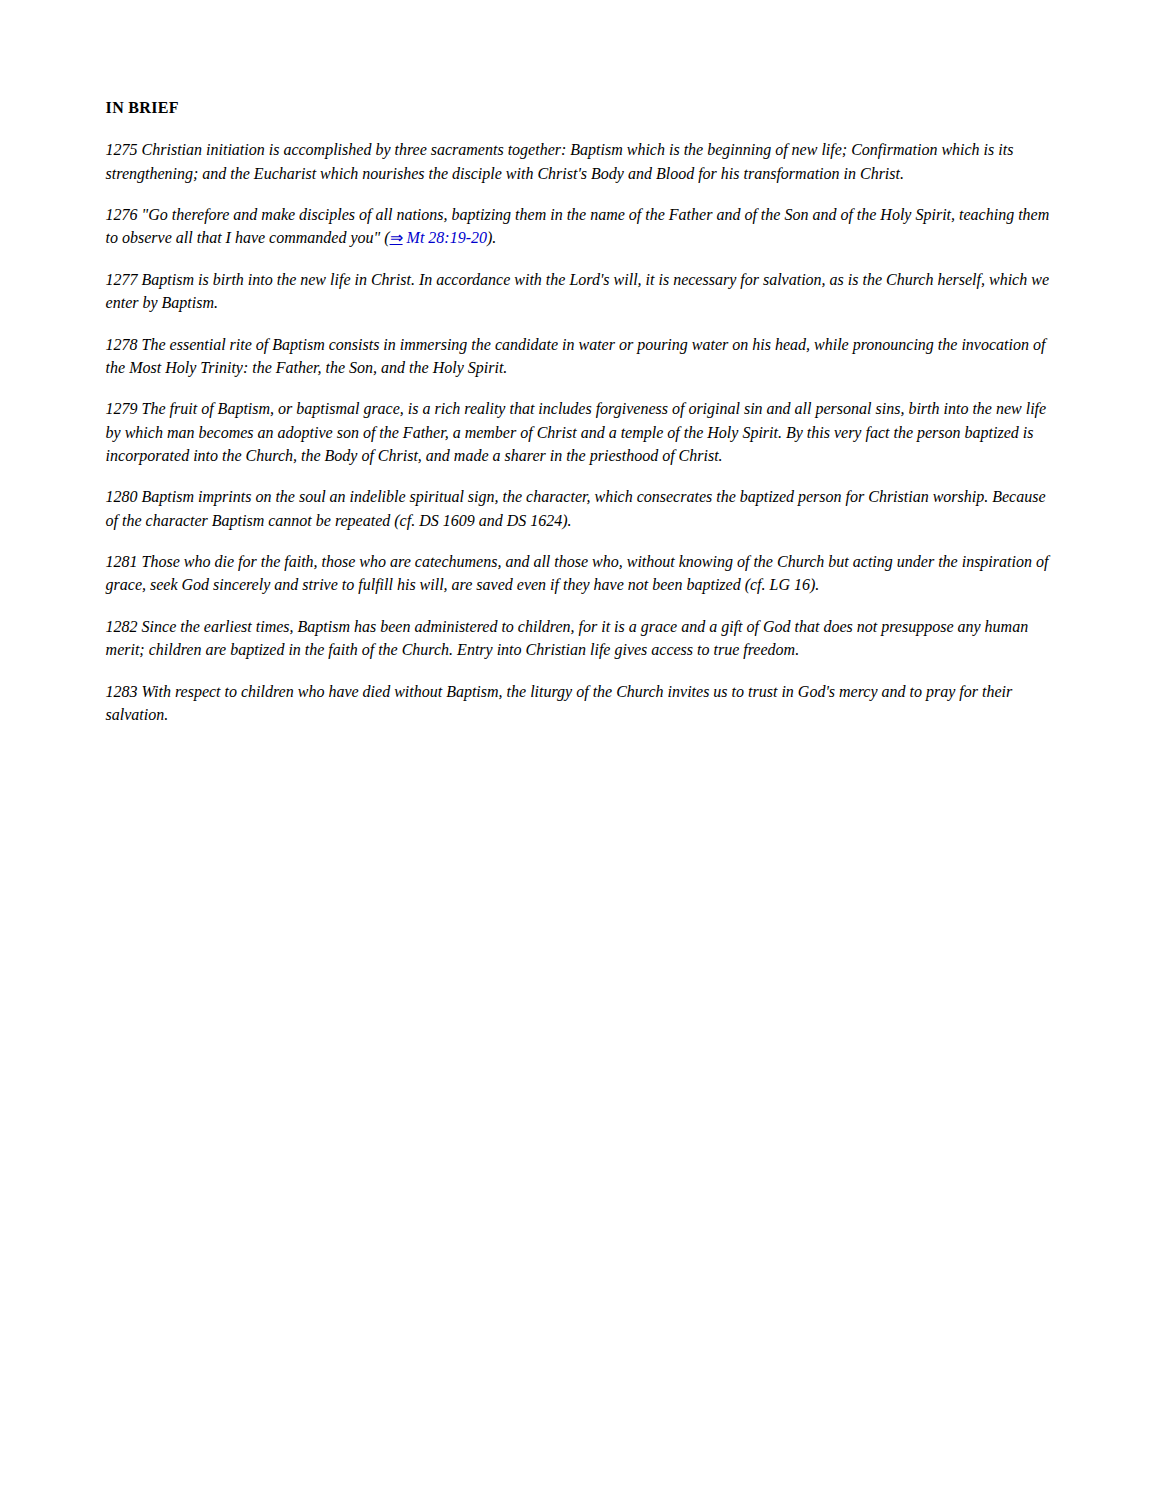IN BRIEF
1275 Christian initiation is accomplished by three sacraments together: Baptism which is the beginning of new life; Confirmation which is its strengthening; and the Eucharist which nourishes the disciple with Christ's Body and Blood for his transformation in Christ.
1276 "Go therefore and make disciples of all nations, baptizing them in the name of the Father and of the Son and of the Holy Spirit, teaching them to observe all that I have commanded you" (⇒ Mt 28:19-20).
1277 Baptism is birth into the new life in Christ. In accordance with the Lord's will, it is necessary for salvation, as is the Church herself, which we enter by Baptism.
1278 The essential rite of Baptism consists in immersing the candidate in water or pouring water on his head, while pronouncing the invocation of the Most Holy Trinity: the Father, the Son, and the Holy Spirit.
1279 The fruit of Baptism, or baptismal grace, is a rich reality that includes forgiveness of original sin and all personal sins, birth into the new life by which man becomes an adoptive son of the Father, a member of Christ and a temple of the Holy Spirit. By this very fact the person baptized is incorporated into the Church, the Body of Christ, and made a sharer in the priesthood of Christ.
1280 Baptism imprints on the soul an indelible spiritual sign, the character, which consecrates the baptized person for Christian worship. Because of the character Baptism cannot be repeated (cf. DS 1609 and DS 1624).
1281 Those who die for the faith, those who are catechumens, and all those who, without knowing of the Church but acting under the inspiration of grace, seek God sincerely and strive to fulfill his will, are saved even if they have not been baptized (cf. LG 16).
1282 Since the earliest times, Baptism has been administered to children, for it is a grace and a gift of God that does not presuppose any human merit; children are baptized in the faith of the Church. Entry into Christian life gives access to true freedom.
1283 With respect to children who have died without Baptism, the liturgy of the Church invites us to trust in God's mercy and to pray for their salvation.